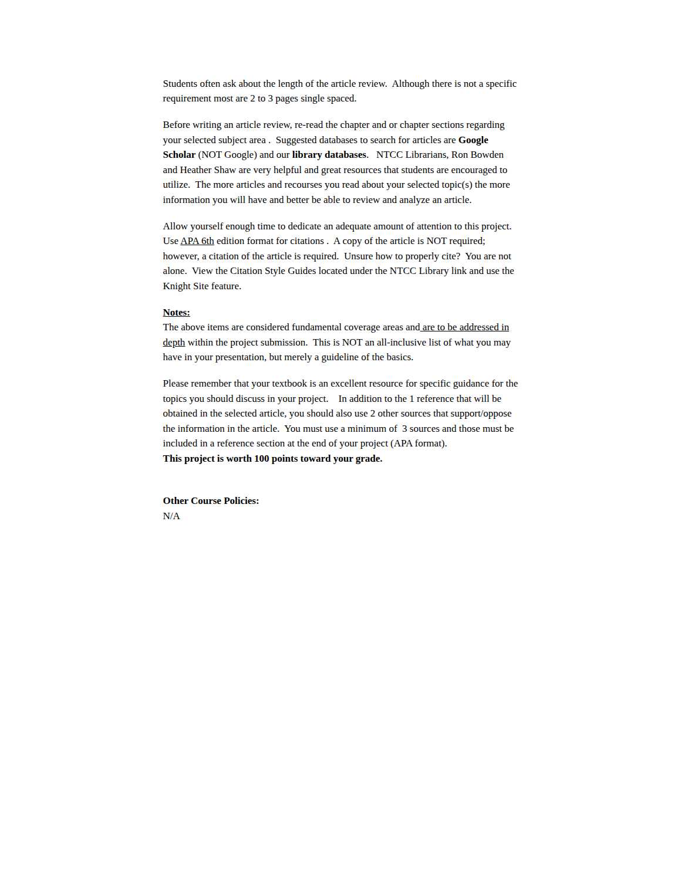Students often ask about the length of the article review. Although there is not a specific requirement most are 2 to 3 pages single spaced.
Before writing an article review, re-read the chapter and or chapter sections regarding your selected subject area . Suggested databases to search for articles are Google Scholar (NOT Google) and our library databases. NTCC Librarians, Ron Bowden and Heather Shaw are very helpful and great resources that students are encouraged to utilize. The more articles and recourses you read about your selected topic(s) the more information you will have and better be able to review and analyze an article.
Allow yourself enough time to dedicate an adequate amount of attention to this project. Use APA 6th edition format for citations . A copy of the article is NOT required; however, a citation of the article is required. Unsure how to properly cite? You are not alone. View the Citation Style Guides located under the NTCC Library link and use the Knight Site feature.
Notes:
The above items are considered fundamental coverage areas and are to be addressed in depth within the project submission. This is NOT an all-inclusive list of what you may have in your presentation, but merely a guideline of the basics.
Please remember that your textbook is an excellent resource for specific guidance for the topics you should discuss in your project. In addition to the 1 reference that will be obtained in the selected article, you should also use 2 other sources that support/oppose the information in the article. You must use a minimum of 3 sources and those must be included in a reference section at the end of your project (APA format).
This project is worth 100 points toward your grade.
Other Course Policies:
N/A